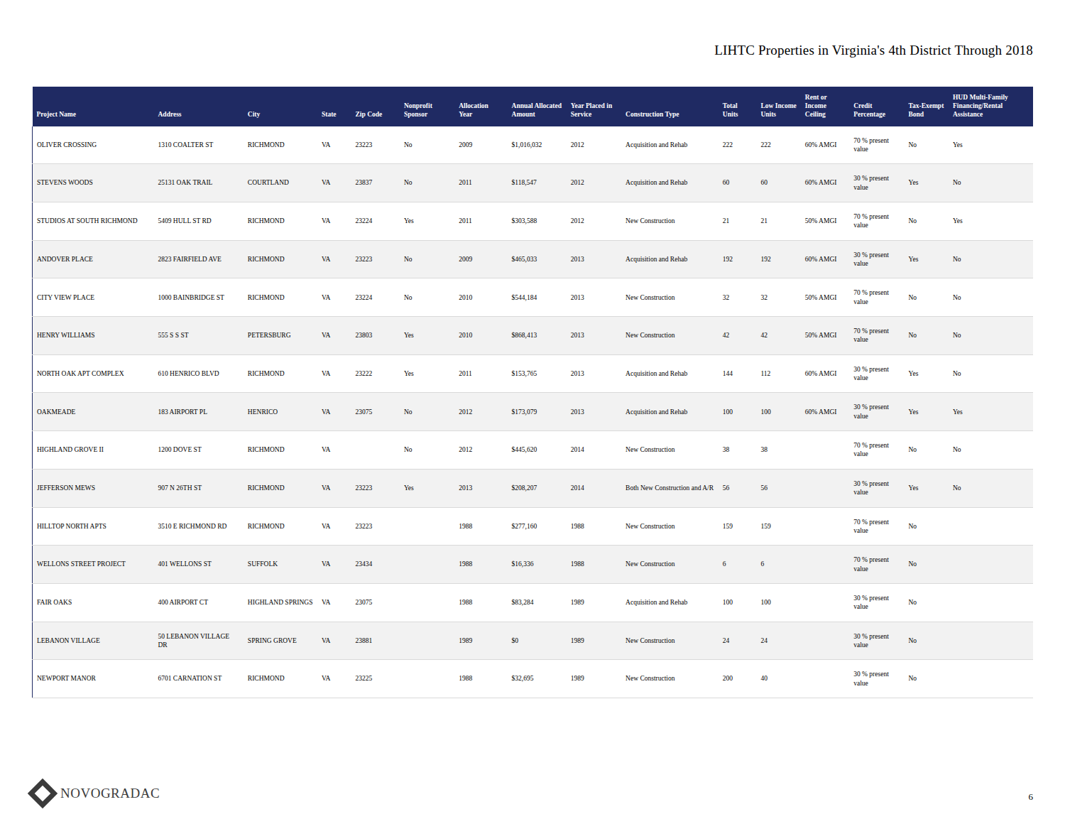LIHTC Properties in Virginia's 4th District Through 2018
| Project Name | Address | City | State | Zip Code | Nonprofit Sponsor | Allocation Year | Annual Allocated Amount | Year Placed in Service | Construction Type | Total Units | Low Income Units | Rent or Income Ceiling | Credit Percentage | Tax-Exempt Bond | HUD Multi-Family Financing/Rental Assistance |
| --- | --- | --- | --- | --- | --- | --- | --- | --- | --- | --- | --- | --- | --- | --- | --- |
| OLIVER CROSSING | 1310 COALTER ST | RICHMOND | VA | 23223 | No | 2009 | $1,016,032 | 2012 | Acquisition and Rehab | 222 | 222 | 60% AMGI | 70 % present value | No | Yes |
| STEVENS WOODS | 25131 OAK TRAIL | COURTLAND | VA | 23837 | No | 2011 | $118,547 | 2012 | Acquisition and Rehab | 60 | 60 | 60% AMGI | 30 % present value | Yes | No |
| STUDIOS AT SOUTH RICHMOND | 5409 HULL ST RD | RICHMOND | VA | 23224 | Yes | 2011 | $303,588 | 2012 | New Construction | 21 | 21 | 50% AMGI | 70 % present value | No | Yes |
| ANDOVER PLACE | 2823 FAIRFIELD AVE | RICHMOND | VA | 23223 | No | 2009 | $465,033 | 2013 | Acquisition and Rehab | 192 | 192 | 60% AMGI | 30 % present value | Yes | No |
| CITY VIEW PLACE | 1000 BAINBRIDGE ST | RICHMOND | VA | 23224 | No | 2010 | $544,184 | 2013 | New Construction | 32 | 32 | 50% AMGI | 70 % present value | No | No |
| HENRY WILLIAMS | 555 S S ST | PETERSBURG | VA | 23803 | Yes | 2010 | $868,413 | 2013 | New Construction | 42 | 42 | 50% AMGI | 70 % present value | No | No |
| NORTH OAK APT COMPLEX | 610 HENRICO BLVD | RICHMOND | VA | 23222 | Yes | 2011 | $153,765 | 2013 | Acquisition and Rehab | 144 | 112 | 60% AMGI | 30 % present value | Yes | No |
| OAKMEADE | 183 AIRPORT PL | HENRICO | VA | 23075 | No | 2012 | $173,079 | 2013 | Acquisition and Rehab | 100 | 100 | 60% AMGI | 30 % present value | Yes | Yes |
| HIGHLAND GROVE II | 1200 DOVE ST | RICHMOND | VA | | No | 2012 | $445,620 | 2014 | New Construction | 38 | 38 | | 70 % present value | No | No |
| JEFFERSON MEWS | 907 N 26TH ST | RICHMOND | VA | 23223 | Yes | 2013 | $208,207 | 2014 | Both New Construction and A/R | 56 | 56 | | 30 % present value | Yes | No |
| HILLTOP NORTH APTS | 3510 E RICHMOND RD | RICHMOND | VA | 23223 | | 1988 | $277,160 | 1988 | New Construction | 159 | 159 | | 70 % present value | No | |
| WELLONS STREET PROJECT | 401 WELLONS ST | SUFFOLK | VA | 23434 | | 1988 | $16,336 | 1988 | New Construction | 6 | 6 | | 70 % present value | No | |
| FAIR OAKS | 400 AIRPORT CT | HIGHLAND SPRINGS | VA | 23075 | | 1988 | $83,284 | 1989 | Acquisition and Rehab | 100 | 100 | | 30 % present value | No | |
| LEBANON VILLAGE | 50 LEBANON VILLAGE DR | SPRING GROVE | VA | 23881 | | 1989 | $0 | 1989 | New Construction | 24 | 24 | | 30 % present value | No | |
| NEWPORT MANOR | 6701 CARNATION ST | RICHMOND | VA | 23225 | | 1988 | $32,695 | 1989 | New Construction | 200 | 40 | | 30 % present value | No | |
NOVOGRADAC
6